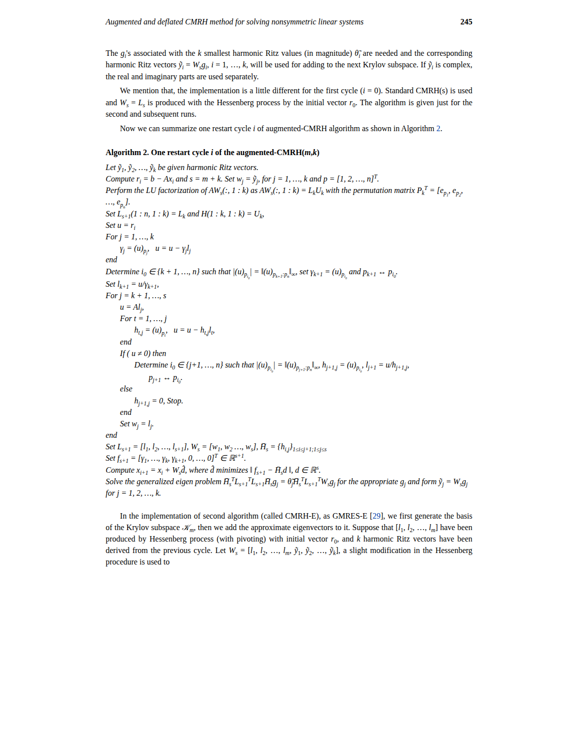Augmented and deflated CMRH method for solving nonsymmetric linear systems 245
The gi's associated with the k smallest harmonic Ritz values (in magnitude) θ̃i are needed and the corresponding harmonic Ritz vectors ỹi = Wsgi, i = 1, …, k, will be used for adding to the next Krylov subspace. If ỹi is complex, the real and imaginary parts are used separately.
We mention that, the implementation is a little different for the first cycle (i = 0). Standard CMRH(s) is used and Ws = Ls is produced with the Hessenberg process by the initial vector r0. The algorithm is given just for the second and subsequent runs.
Now we can summarize one restart cycle i of augmented-CMRH algorithm as shown in Algorithm 2.
Algorithm 2. One restart cycle i of the augmented-CMRH(m,k)
Let ỹ1, ỹ2, …, ỹk be given harmonic Ritz vectors.
Compute ri = b − Axi and s = m + k. Set wj = ỹj, for j = 1, …, k and p = [1, 2, …, n]T.
Perform the LU factorization of AWs(:, 1 : k) as AWs(:, 1 : k) = LkUk with the permutation matrix PkT = [ep1, ep2, …, epn].
Set Ls+1(1 : n, 1 : k) = Lk and H(1 : k, 1 : k) = Uk,
Set u = ri
For j = 1, …, k
γj = (u)pj, u = u − γjlj
end
Determine i0 ∈ {k + 1, …, n} such that |(u)pi0| = ‖(u)pk+1:pn‖∞, set γk+1 = (u)pi0 and pk+1 ↔ pi0.
Set lk+1 = u/γk+1,
For j = k + 1, …, s
u = Alj,
For t = 1, …, j
ht,j = (u)pt, u = u − ht,jlt,
end
If ( u ≠ 0) then
Determine i0 ∈ {j+1, …, n} such that |(u)pi0| = ‖(u)pj+1:pn‖∞, hj+1,j = (u)pi0, lj+1 = u/hj+1,j,
pj+1 ↔ pi0.
else
hj+1,j = 0, Stop.
end
Set wj = lj.
end
Set Ls+1 = [l1, l2, …, ls+1], Ws = [w1, w2 …, ws], H̄s = {hi,j}1≤i≤j+1;1≤j≤s
Set fs+1 = [γ1, …, γk, γk+1, 0, …, 0]T ∈ ℝs+1.
Compute xi+1 = xi + Wsd̂, where d̂ minimizes ‖ fs+1 − H̄sd ‖, d ∈ ℝs.
Solve the generalized eigen problem H̄sTLs+1TLs+1H̄sgj = θ̃jH̄sTLs+1TWsgj for the appropriate gj and form ỹj = Wsgj for j = 1, 2, …, k.
In the implementation of second algorithm (called CMRH-E), as GMRES-E [29], we first generate the basis of the Krylov subspace 𝒦m, then we add the approximate eigenvectors to it. Suppose that [l1, l2, …, lm] have been produced by Hessenberg process (with pivoting) with initial vector r0, and k harmonic Ritz vectors have been derived from the previous cycle. Let Ws = [l1, l2, …, lm, ỹ1, ỹ2, …, ỹk], a slight modification in the Hessenberg procedure is used to